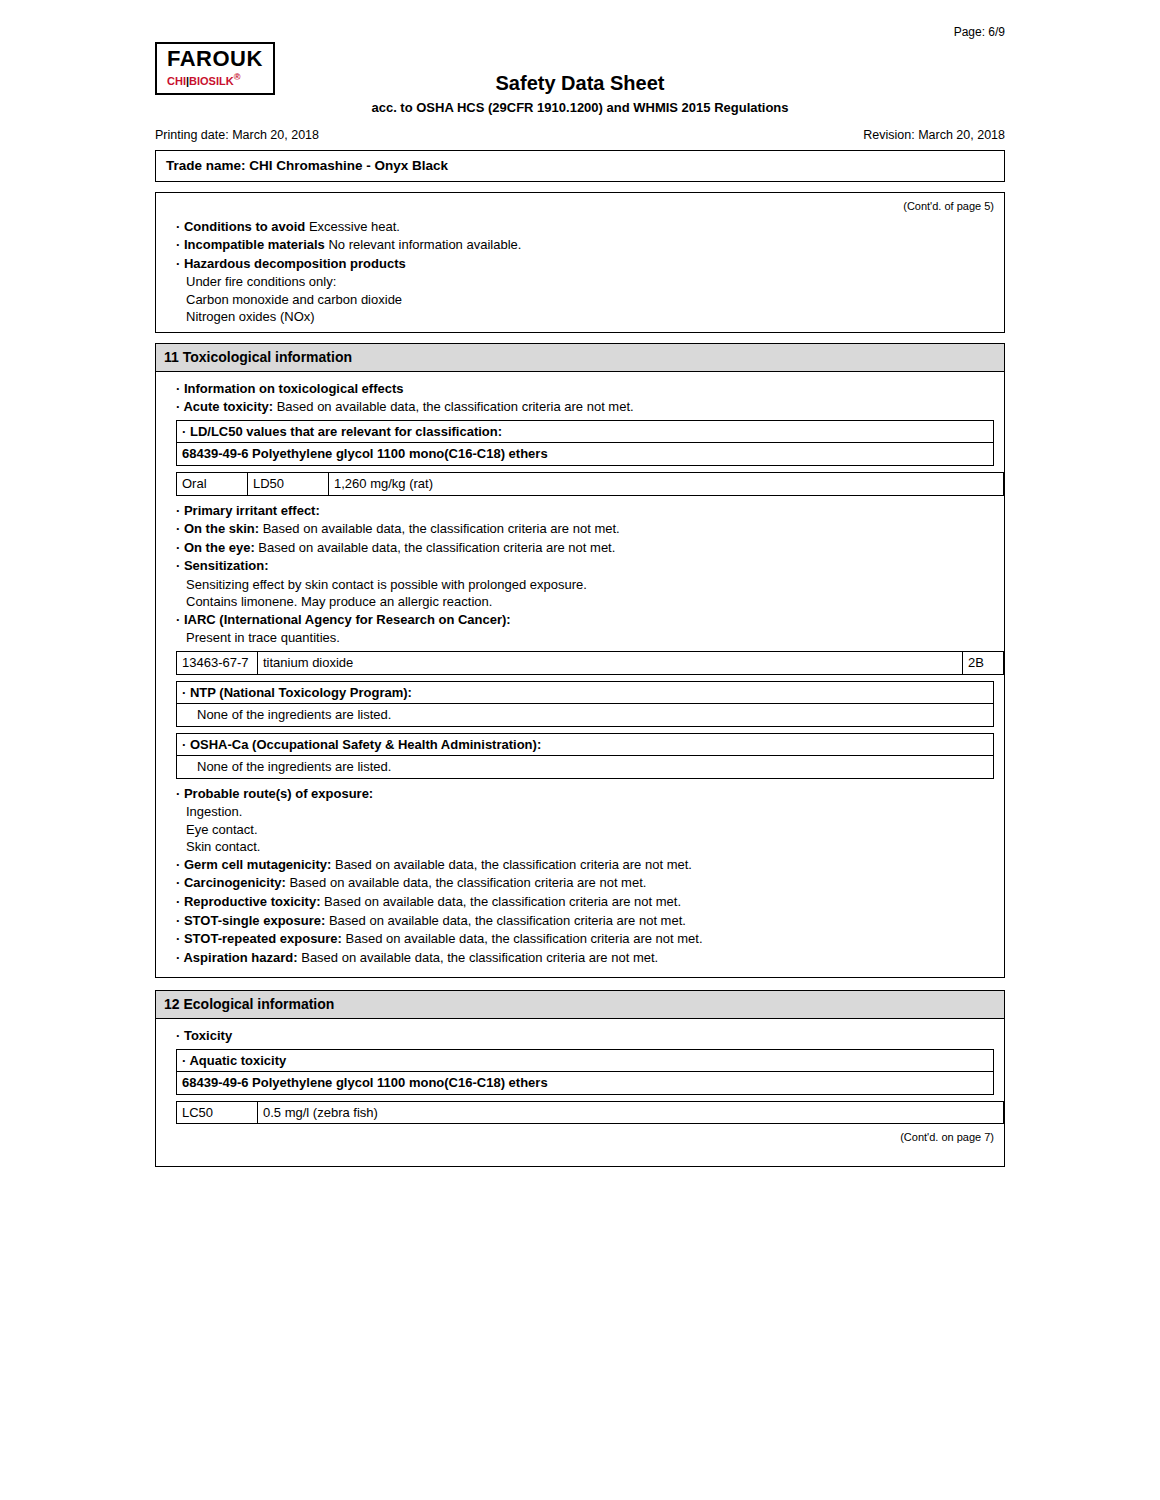Page: 6/9
FAROUK
CHI|BIOSILK®
Safety Data Sheet
acc. to OSHA HCS (29CFR 1910.1200) and WHMIS 2015 Regulations
Printing date: March 20, 2018 Revision: March 20, 2018
Trade name: CHI Chromashine - Onyx Black
(Cont'd. of page 5)
Conditions to avoid Excessive heat.
Incompatible materials No relevant information available.
Hazardous decomposition products
Under fire conditions only:
Carbon monoxide and carbon dioxide
Nitrogen oxides (NOx)
11 Toxicological information
Information on toxicological effects
Acute toxicity: Based on available data, the classification criteria are not met.
· LD/LC50 values that are relevant for classification:
68439-49-6 Polyethylene glycol 1100 mono(C16-C18) ethers
| Oral | LD50 | 1,260 mg/kg (rat) |
Primary irritant effect:
On the skin: Based on available data, the classification criteria are not met.
On the eye: Based on available data, the classification criteria are not met.
Sensitization:
Sensitizing effect by skin contact is possible with prolonged exposure.
Contains limonene. May produce an allergic reaction.
IARC (International Agency for Research on Cancer):
Present in trace quantities.
| 13463-67-7 | titanium dioxide | 2B |
· NTP (National Toxicology Program):
None of the ingredients are listed.
· OSHA-Ca (Occupational Safety & Health Administration):
None of the ingredients are listed.
Probable route(s) of exposure:
Ingestion.
Eye contact.
Skin contact.
Germ cell mutagenicity: Based on available data, the classification criteria are not met.
Carcinogenicity: Based on available data, the classification criteria are not met.
Reproductive toxicity: Based on available data, the classification criteria are not met.
STOT-single exposure: Based on available data, the classification criteria are not met.
STOT-repeated exposure: Based on available data, the classification criteria are not met.
Aspiration hazard: Based on available data, the classification criteria are not met.
12 Ecological information
Toxicity
· Aquatic toxicity
68439-49-6 Polyethylene glycol 1100 mono(C16-C18) ethers
| LC50 | 0.5 mg/l (zebra fish) |
(Cont'd. on page 7)